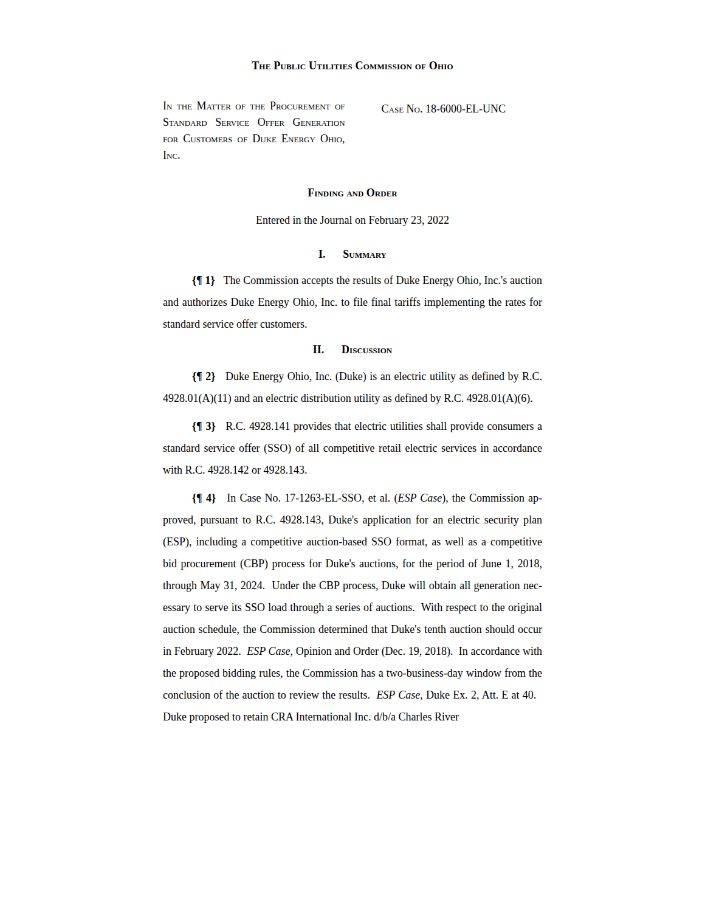The Public Utilities Commission of Ohio
| In the Matter of the Procurement of Standard Service Offer Generation for Customers of Duke Energy Ohio, Inc. | Case No. 18-6000-EL-UNC |
Finding and Order
Entered in the Journal on February 23, 2022
I. Summary
{¶ 1} The Commission accepts the results of Duke Energy Ohio, Inc.'s auction and authorizes Duke Energy Ohio, Inc. to file final tariffs implementing the rates for standard service offer customers.
II. Discussion
{¶ 2} Duke Energy Ohio, Inc. (Duke) is an electric utility as defined by R.C. 4928.01(A)(11) and an electric distribution utility as defined by R.C. 4928.01(A)(6).
{¶ 3} R.C. 4928.141 provides that electric utilities shall provide consumers a standard service offer (SSO) of all competitive retail electric services in accordance with R.C. 4928.142 or 4928.143.
{¶ 4} In Case No. 17-1263-EL-SSO, et al. (ESP Case), the Commission approved, pursuant to R.C. 4928.143, Duke's application for an electric security plan (ESP), including a competitive auction-based SSO format, as well as a competitive bid procurement (CBP) process for Duke's auctions, for the period of June 1, 2018, through May 31, 2024. Under the CBP process, Duke will obtain all generation necessary to serve its SSO load through a series of auctions. With respect to the original auction schedule, the Commission determined that Duke's tenth auction should occur in February 2022. ESP Case, Opinion and Order (Dec. 19, 2018). In accordance with the proposed bidding rules, the Commission has a two-business-day window from the conclusion of the auction to review the results. ESP Case, Duke Ex. 2, Att. E at 40. Duke proposed to retain CRA International Inc. d/b/a Charles River